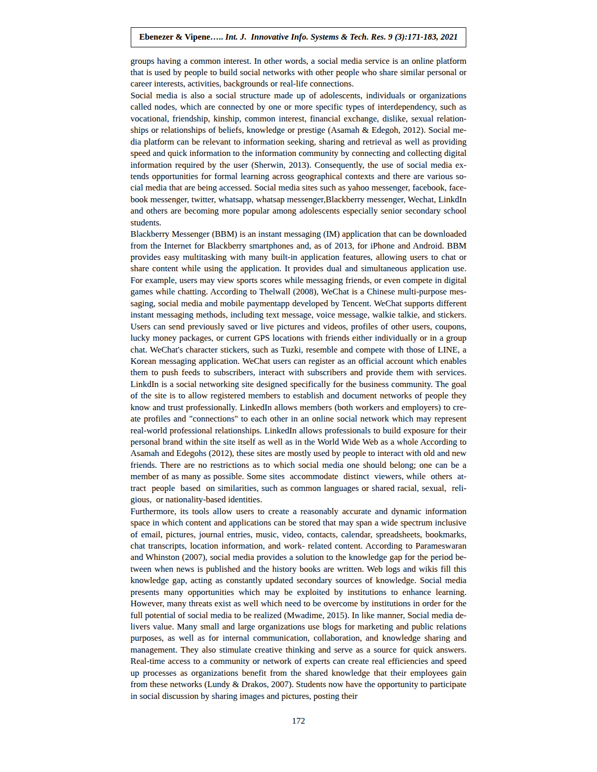Ebenezer & Vipene….. Int. J. Innovative Info. Systems & Tech. Res. 9 (3):171-183, 2021
groups having a common interest. In other words, a social media service is an online platform that is used by people to build social networks with other people who share similar personal or career interests, activities, backgrounds or real-life connections.
Social media is also a social structure made up of adolescents, individuals or organizations called nodes, which are connected by one or more specific types of interdependency, such as vocational, friendship, kinship, common interest, financial exchange, dislike, sexual relationships or relationships of beliefs, knowledge or prestige (Asamah & Edegoh, 2012). Social media platform can be relevant to information seeking, sharing and retrieval as well as providing speed and quick information to the information community by connecting and collecting digital information required by the user (Sherwin, 2013). Consequently, the use of social media extends opportunities for formal learning across geographical contexts and there are various social media that are being accessed. Social media sites such as yahoo messenger, facebook, facebook messenger, twitter, whatsapp, whatsap messenger,Blackberry messenger, Wechat, LinkdIn and others are becoming more popular among adolescents especially senior secondary school students.
Blackberry Messenger (BBM) is an instant messaging (IM) application that can be downloaded from the Internet for Blackberry smartphones and, as of 2013, for iPhone and Android. BBM provides easy multitasking with many built-in application features, allowing users to chat or share content while using the application. It provides dual and simultaneous application use. For example, users may view sports scores while messaging friends, or even compete in digital games while chatting. According to Thelwall (2008), WeChat is a Chinese multi-purpose messaging, social media and mobile paymentapp developed by Tencent. WeChat supports different instant messaging methods, including text message, voice message, walkie talkie, and stickers. Users can send previously saved or live pictures and videos, profiles of other users, coupons, lucky money packages, or current GPS locations with friends either individually or in a group chat. WeChat's character stickers, such as Tuzki, resemble and compete with those of LINE, a Korean messaging application. WeChat users can register as an official account which enables them to push feeds to subscribers, interact with subscribers and provide them with services. LinkdIn is a social networking site designed specifically for the business community. The goal of the site is to allow registered members to establish and document networks of people they know and trust professionally. LinkedIn allows members (both workers and employers) to create profiles and "connections" to each other in an online social network which may represent real-world professional relationships. LinkedIn allows professionals to build exposure for their personal brand within the site itself as well as in the World Wide Web as a whole According to Asamah and Edegohs (2012), these sites are mostly used by people to interact with old and new friends. There are no restrictions as to which social media one should belong; one can be a member of as many as possible. Some sites accommodate distinct viewers, while others attract people based on similarities, such as common languages or shared racial, sexual, religious, or nationality-based identities.
Furthermore, its tools allow users to create a reasonably accurate and dynamic information space in which content and applications can be stored that may span a wide spectrum inclusive of email, pictures, journal entries, music, video, contacts, calendar, spreadsheets, bookmarks, chat transcripts, location information, and work- related content. According to Parameswaran and Whinston (2007), social media provides a solution to the knowledge gap for the period between when news is published and the history books are written. Web logs and wikis fill this knowledge gap, acting as constantly updated secondary sources of knowledge. Social media presents many opportunities which may be exploited by institutions to enhance learning. However, many threats exist as well which need to be overcome by institutions in order for the full potential of social media to be realized (Mwadime, 2015). In like manner, Social media delivers value. Many small and large organizations use blogs for marketing and public relations purposes, as well as for internal communication, collaboration, and knowledge sharing and management. They also stimulate creative thinking and serve as a source for quick answers. Real-time access to a community or network of experts can create real efficiencies and speed up processes as organizations benefit from the shared knowledge that their employees gain from these networks (Lundy & Drakos, 2007). Students now have the opportunity to participate in social discussion by sharing images and pictures, posting their
172